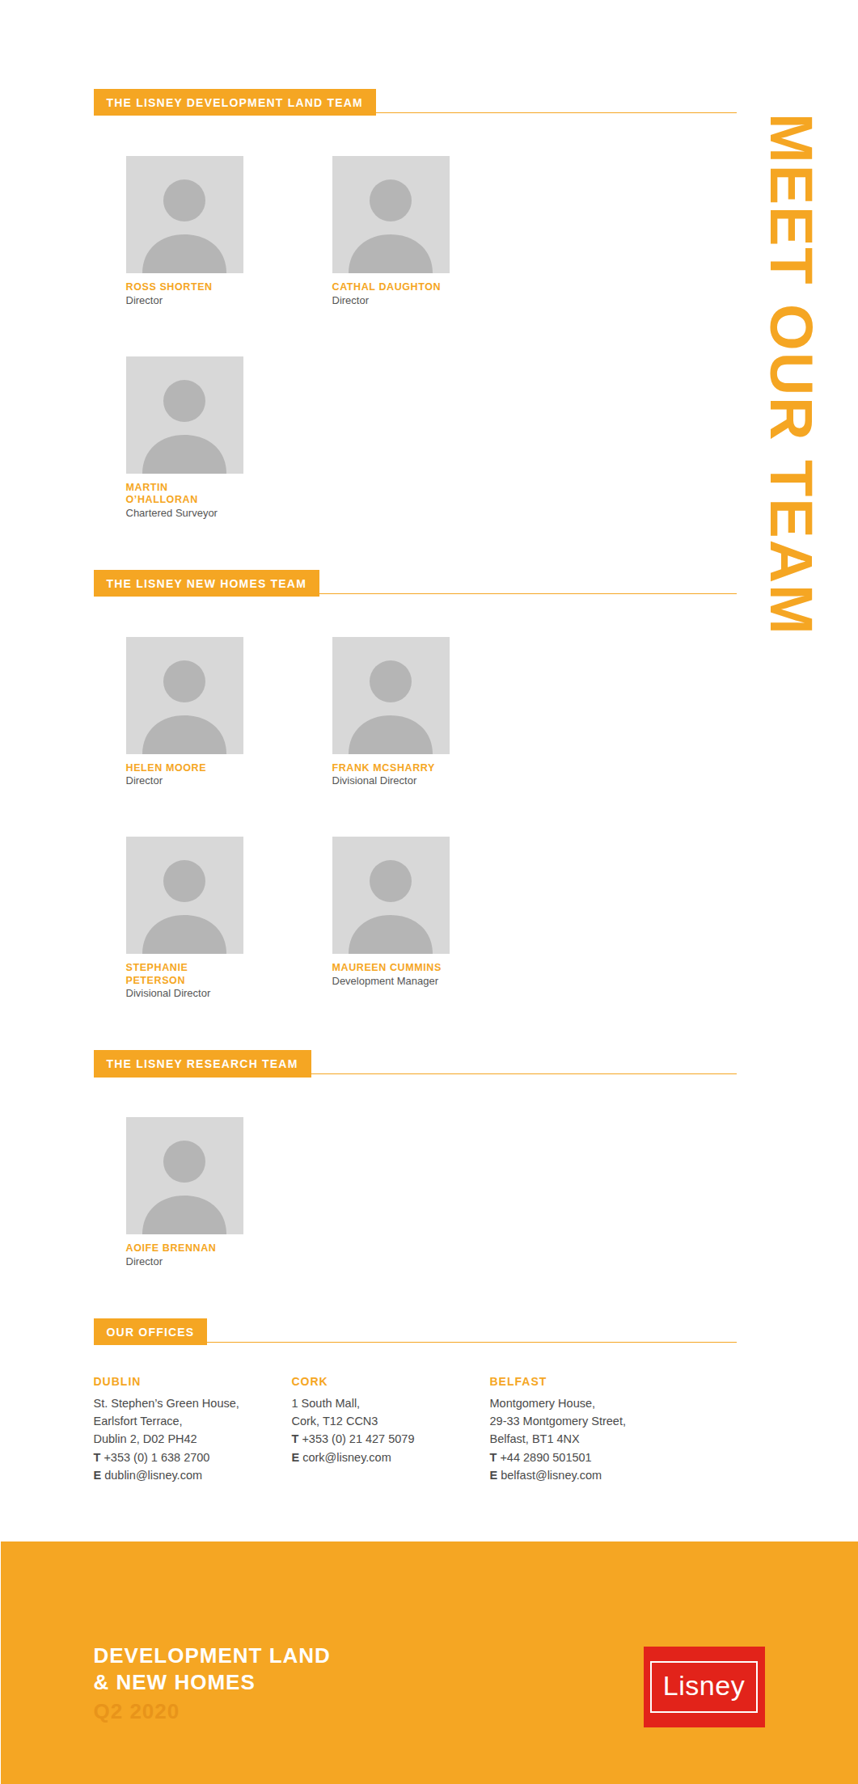MEET OUR TEAM
The Lisney Development Land Team
Ross Shorten
Director
Cathal Daughton
Director
Martin O’Halloran
Chartered Surveyor
The Lisney New Homes Team
Helen Moore
Director
Frank McSharry
Divisional Director
Stephanie Peterson
Divisional Director
Maureen Cummins
Development Manager
The Lisney Research Team
Aoife Brennan
Director
Our Offices
Dublin
St. Stephen’s Green House, Earlsfort Terrace, Dublin 2, D02 PH42 T +353 (0) 1 638 2700 E dublin@lisney.com
Cork
1 South Mall, Cork, T12 CCN3 T +353 (0) 21 427 5079 E cork@lisney.com
Belfast
Montgomery House, 29-33 Montgomery Street, Belfast, BT1 4NX T +44 2890 501501 E belfast@lisney.com
Development Land
& New Homes
Q2 2020
Lisney